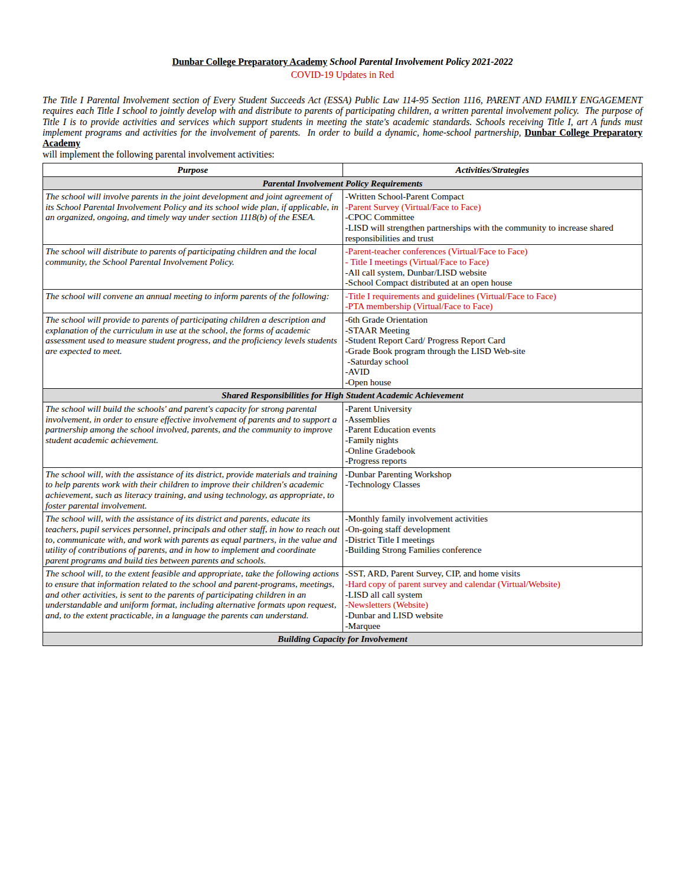Dunbar College Preparatory Academy School Parental Involvement Policy 2021-2022
COVID-19 Updates in Red
The Title I Parental Involvement section of Every Student Succeeds Act (ESSA) Public Law 114-95 Section 1116, PARENT AND FAMILY ENGAGEMENT requires each Title I school to jointly develop with and distribute to parents of participating children, a written parental involvement policy. The purpose of Title I is to provide activities and services which support students in meeting the state's academic standards. Schools receiving Title I, art A funds must implement programs and activities for the involvement of parents. In order to build a dynamic, home-school partnership, Dunbar College Preparatory Academy
will implement the following parental involvement activities:
| Purpose | Activities/Strategies |
| --- | --- |
| Parental Involvement Policy Requirements |
| The school will involve parents in the joint development and joint agreement of its School Parental Involvement Policy and its school wide plan, if applicable, in an organized, ongoing, and timely way under section 1118(b) of the ESEA. | -Written School-Parent Compact -Parent Survey (Virtual/Face to Face) -CPOC Committee -LISD will strengthen partnerships with the community to increase shared responsibilities and trust |
| The school will distribute to parents of participating children and the local community, the School Parental Involvement Policy. | -Parent-teacher conferences (Virtual/Face to Face) - Title I meetings (Virtual/Face to Face) -All call system, Dunbar/LISD website -School Compact distributed at an open house |
| The school will convene an annual meeting to inform parents of the following: | -Title I requirements and guidelines (Virtual/Face to Face) -PTA membership (Virtual/Face to Face) |
| The school will provide to parents of participating children a description and explanation of the curriculum in use at the school, the forms of academic assessment used to measure student progress, and the proficiency levels students are expected to meet. | -6th Grade Orientation -STAAR Meeting -Student Report Card/ Progress Report Card -Grade Book program through the LISD Web-site -Saturday school -AVID -Open house |
| Shared Responsibilities for High Student Academic Achievement |
| The school will build the schools' and parent's capacity for strong parental involvement, in order to ensure effective involvement of parents and to support a partnership among the school involved, parents, and the community to improve student academic achievement. | -Parent University -Assemblies -Parent Education events -Family nights -Online Gradebook -Progress reports |
| The school will, with the assistance of its district, provide materials and training to help parents work with their children to improve their children's academic achievement, such as literacy training, and using technology, as appropriate, to foster parental involvement. | -Dunbar Parenting Workshop -Technology Classes |
| The school will, with the assistance of its district and parents, educate its teachers, pupil services personnel, principals and other staff, in how to reach out to, communicate with, and work with parents as equal partners, in the value and utility of contributions of parents, and in how to implement and coordinate parent programs and build ties between parents and schools. | -Monthly family involvement activities -On-going staff development -District Title I meetings -Building Strong Families conference |
| The school will, to the extent feasible and appropriate, take the following actions to ensure that information related to the school and parent-programs, meetings, and other activities, is sent to the parents of participating children in an understandable and uniform format, including alternative formats upon request, and, to the extent practicable, in a language the parents can understand. | -SST, ARD, Parent Survey, CIP, and home visits -Hard copy of parent survey and calendar (Virtual/Website) -LISD all call system -Newsletters (Website) -Dunbar and LISD website -Marquee |
| Building Capacity for Involvement |